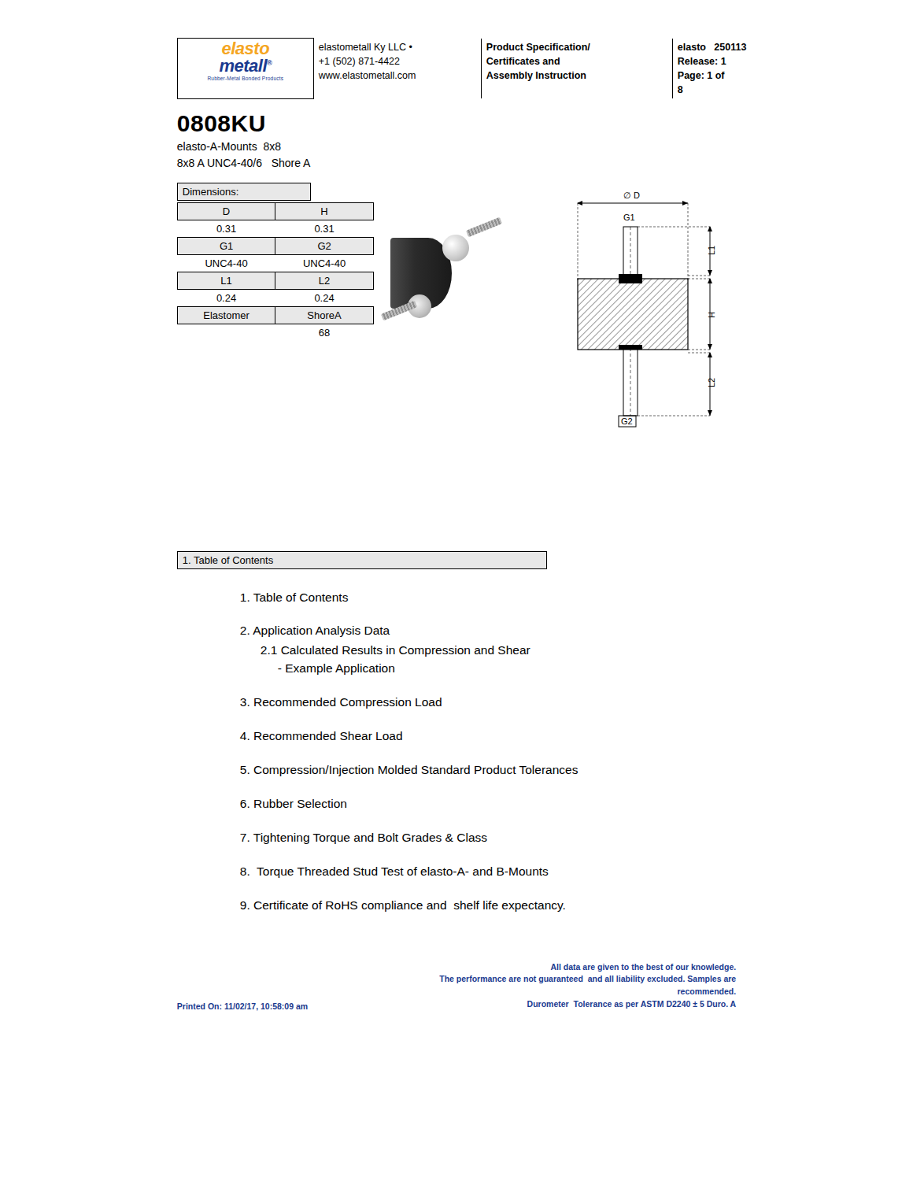| elasto metall ® Rubber-Metal Bonded Products | elastometall Ky LLC • +1 (502) 871-4422 www.elastometall.com | Product Specification/ Certificates and Assembly Instruction | elasto 250113 Release: 1 Page: 1 of 8 |
0808KU
elasto-A-Mounts 8x8
8x8 A UNC4-40/6 Shore A
Dimensions:
| D | H |
| 0.31 | 0.31 |
| G1 | G2 |
| UNC4-40 | UNC4-40 |
| L1 | L2 |
| 0.24 | 0.24 |
| Elastomer | ShoreA |
| | 68 |
∅ D G1 G2 L1 H L2
1. Table of Contents
1. Table of Contents
2. Application Analysis Data
2.1 Calculated Results in Compression and Shear
- Example Application
3. Recommended Compression Load
4. Recommended Shear Load
5. Compression/Injection Molded Standard Product Tolerances
6. Rubber Selection
7. Tightening Torque and Bolt Grades & Class
8. Torque Threaded Stud Test of elasto-A- and B-Mounts
9. Certificate of RoHS compliance and shelf life expectancy.
Printed On: 11/02/17, 10:58:09 am
All data are given to the best of our knowledge.
The performance are not guaranteed and all liability excluded. Samples are recommended.
Durometer Tolerance as per ASTM D2240 ± 5 Duro. A